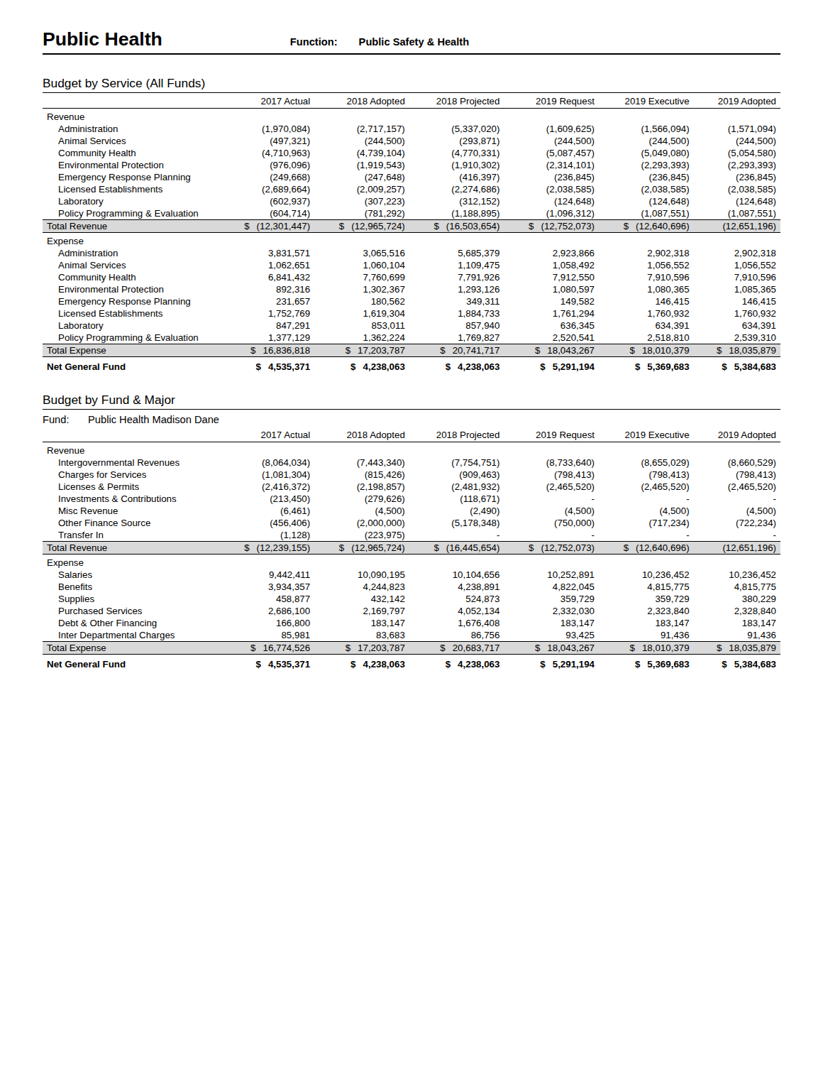Public Health
Function:
Public Safety & Health
Budget by Service (All Funds)
| | 2017 Actual | 2018 Adopted | 2018 Projected | 2019 Request | 2019 Executive | 2019 Adopted |
| --- | --- | --- | --- | --- | --- | --- |
| Revenue |
| Administration | (1,970,084) | (2,717,157) | (5,337,020) | (1,609,625) | (1,566,094) | (1,571,094) |
| Animal Services | (497,321) | (244,500) | (293,871) | (244,500) | (244,500) | (244,500) |
| Community Health | (4,710,963) | (4,739,104) | (4,770,331) | (5,087,457) | (5,049,080) | (5,054,580) |
| Environmental Protection | (976,096) | (1,919,543) | (1,910,302) | (2,314,101) | (2,293,393) | (2,293,393) |
| Emergency Response Planning | (249,668) | (247,648) | (416,397) | (236,845) | (236,845) | (236,845) |
| Licensed Establishments | (2,689,664) | (2,009,257) | (2,274,686) | (2,038,585) | (2,038,585) | (2,038,585) |
| Laboratory | (602,937) | (307,223) | (312,152) | (124,648) | (124,648) | (124,648) |
| Policy Programming & Evaluation | (604,714) | (781,292) | (1,188,895) | (1,096,312) | (1,087,551) | (1,087,551) |
| Total Revenue | $ (12,301,447) | $ (12,965,724) | $ (16,503,654) | $ (12,752,073) | $ (12,640,696) | (12,651,196) |
| Expense |
| Administration | 3,831,571 | 3,065,516 | 5,685,379 | 2,923,866 | 2,902,318 | 2,902,318 |
| Animal Services | 1,062,651 | 1,060,104 | 1,109,475 | 1,058,492 | 1,056,552 | 1,056,552 |
| Community Health | 6,841,432 | 7,760,699 | 7,791,926 | 7,912,550 | 7,910,596 | 7,910,596 |
| Environmental Protection | 892,316 | 1,302,367 | 1,293,126 | 1,080,597 | 1,080,365 | 1,085,365 |
| Emergency Response Planning | 231,657 | 180,562 | 349,311 | 149,582 | 146,415 | 146,415 |
| Licensed Establishments | 1,752,769 | 1,619,304 | 1,884,733 | 1,761,294 | 1,760,932 | 1,760,932 |
| Laboratory | 847,291 | 853,011 | 857,940 | 636,345 | 634,391 | 634,391 |
| Policy Programming & Evaluation | 1,377,129 | 1,362,224 | 1,769,827 | 2,520,541 | 2,518,810 | 2,539,310 |
| Total Expense | $ 16,836,818 | $ 17,203,787 | $ 20,741,717 | $ 18,043,267 | $ 18,010,379 | $ 18,035,879 |
| Net General Fund | $ 4,535,371 | $ 4,238,063 | $ 4,238,063 | $ 5,291,194 | $ 5,369,683 | $ 5,384,683 |
Budget by Fund & Major
Fund: Public Health Madison Dane
| | 2017 Actual | 2018 Adopted | 2018 Projected | 2019 Request | 2019 Executive | 2019 Adopted |
| --- | --- | --- | --- | --- | --- | --- |
| Revenue |
| Intergovernmental Revenues | (8,064,034) | (7,443,340) | (7,754,751) | (8,733,640) | (8,655,029) | (8,660,529) |
| Charges for Services | (1,081,304) | (815,426) | (909,463) | (798,413) | (798,413) | (798,413) |
| Licenses & Permits | (2,416,372) | (2,198,857) | (2,481,932) | (2,465,520) | (2,465,520) | (2,465,520) |
| Investments & Contributions | (213,450) | (279,626) | (118,671) | - | - | - |
| Misc Revenue | (6,461) | (4,500) | (2,490) | (4,500) | (4,500) | (4,500) |
| Other Finance Source | (456,406) | (2,000,000) | (5,178,348) | (750,000) | (717,234) | (722,234) |
| Transfer In | (1,128) | (223,975) | - | - | - | - |
| Total Revenue | $ (12,239,155) | $ (12,965,724) | $ (16,445,654) | $ (12,752,073) | $ (12,640,696) | (12,651,196) |
| Expense |
| Salaries | 9,442,411 | 10,090,195 | 10,104,656 | 10,252,891 | 10,236,452 | 10,236,452 |
| Benefits | 3,934,357 | 4,244,823 | 4,238,891 | 4,822,045 | 4,815,775 | 4,815,775 |
| Supplies | 458,877 | 432,142 | 524,873 | 359,729 | 359,729 | 380,229 |
| Purchased Services | 2,686,100 | 2,169,797 | 4,052,134 | 2,332,030 | 2,323,840 | 2,328,840 |
| Debt & Other Financing | 166,800 | 183,147 | 1,676,408 | 183,147 | 183,147 | 183,147 |
| Inter Departmental Charges | 85,981 | 83,683 | 86,756 | 93,425 | 91,436 | 91,436 |
| Total Expense | $ 16,774,526 | $ 17,203,787 | $ 20,683,717 | $ 18,043,267 | $ 18,010,379 | $ 18,035,879 |
| Net General Fund | $ 4,535,371 | $ 4,238,063 | $ 4,238,063 | $ 5,291,194 | $ 5,369,683 | $ 5,384,683 |